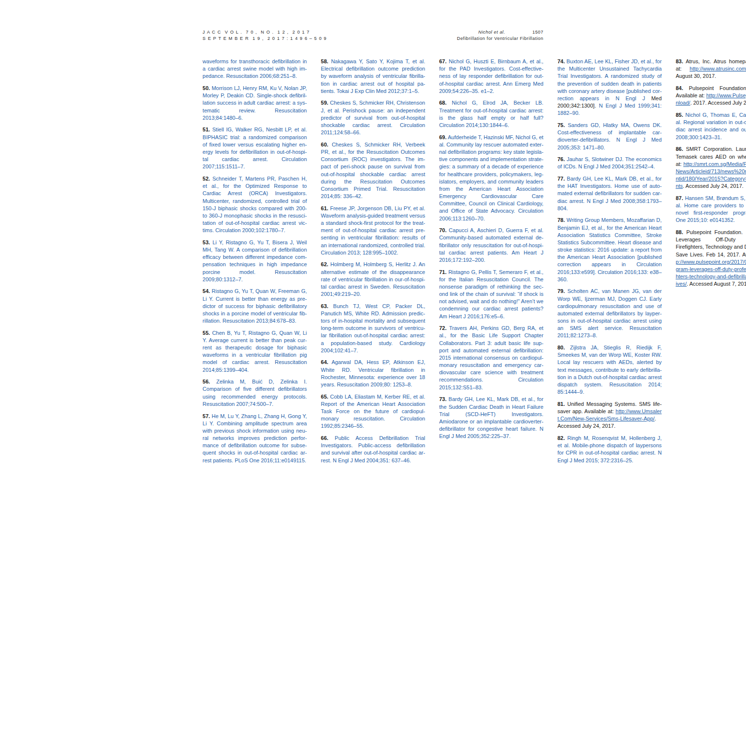J A C C V O L . 7 0 , N O . 1 2 , 2 0 1 7
S E P T E M B E R 1 9 , 2 0 1 7 : 1 4 9 6 – 5 0 9
Nichol et al. 1507
Defibrillation for Ventricular Fibrillation
waveforms for transthoracic defibrillation in a cardiac arrest swine model with high impedance. Resuscitation 2006;68:251–8.
50. Morrison LJ, Henry RM, Ku V, Nolan JP, Morley P, Deakin CD. Single-shock defibrillation success in adult cardiac arrest: a systematic review. Resuscitation 2013;84:1480–6.
51. Stiell IG, Walker RG, Nesbitt LP, et al. BIPHASIC trial: a randomized comparison of fixed lower versus escalating higher energy levels for defibrillation in out-of-hospital cardiac arrest. Circulation 2007;115:1511–7.
52. Schneider T, Martens PR, Paschen H, et al., for the Optimized Response to Cardiac Arrest (ORCA) Investigators. Multicenter, randomized, controlled trial of 150-J biphasic shocks compared with 200- to 360-J monophasic shocks in the resuscitation of out-of-hospital cardiac arrest victims. Circulation 2000;102:1780–7.
53. Li Y, Ristagno G, Yu T, Bisera J, Weil MH, Tang W. A comparison of defibrillation efficacy between different impedance compensation techniques in high impedance porcine model. Resuscitation 2009;80:1312–7.
54. Ristagno G, Yu T, Quan W, Freeman G, Li Y. Current is better than energy as predictor of success for biphasic defibrillatory shocks in a porcine model of ventricular fibrillation. Resuscitation 2013;84:678–83.
55. Chen B, Yu T, Ristagno G, Quan W, Li Y. Average current is better than peak current as therapeutic dosage for biphasic waveforms in a ventricular fibrillation pig model of cardiac arrest. Resuscitation 2014;85:1399–404.
56. Zelinka M, Buić D, Zelinka I. Comparison of five different defibrillators using recommended energy protocols. Resuscitation 2007;74:500–7.
57. He M, Lu Y, Zhang L, Zhang H, Gong Y, Li Y. Combining amplitude spectrum area with previous shock information using neural networks improves prediction performance of defibrillation outcome for subsequent shocks in out-of-hospital cardiac arrest patients. PLoS One 2016;11:e0149115.
58. Nakagawa Y, Sato Y, Kojima T, et al. Electrical defibrillation outcome prediction by waveform analysis of ventricular fibrillation in cardiac arrest out of hospital patients. Tokai J Exp Clin Med 2012;37:1–5.
59. Cheskes S, Schmicker RH, Christenson J, et al. Perishock pause: an independent predictor of survival from out-of-hospital shockable cardiac arrest. Circulation 2011;124:58–66.
60. Cheskes S, Schmicker RH, Verbeek PR, et al., for the Resuscitation Outcomes Consortium (ROC) investigators. The impact of peri-shock pause on survival from out-of-hospital shockable cardiac arrest during the Resuscitation Outcomes Consortium Primed Trial. Resuscitation 2014;85: 336–42.
61. Freese JP, Jorgenson DB, Liu PY, et al. Waveform analysis-guided treatment versus a standard shock-first protocol for the treatment of out-of-hospital cardiac arrest presenting in ventricular fibrillation: results of an international randomized, controlled trial. Circulation 2013; 128:995–1002.
62. Holmberg M, Holmberg S, Herlitz J. An alternative estimate of the disappearance rate of ventricular fibrillation in our-of-hospital cardiac arrest in Sweden. Resuscitation 2001;49:219–20.
63. Bunch TJ, West CP, Packer DL, Panutich MS, White RD. Admission predictors of in-hospital mortality and subsequent long-term outcome in survivors of ventricular fibrillation out-of-hospital cardiac arrest: a population-based study. Cardiology 2004;102:41–7.
64. Agarwal DA, Hess EP, Atkinson EJ, White RD. Ventricular fibrillation in Rochester, Minnesota: experience over 18 years. Resuscitation 2009;80: 1253–8.
65. Cobb LA, Eliastam M, Kerber RE, et al. Report of the American Heart Association Task Force on the future of cardiopulmonary resuscitation. Circulation 1992;85:2346–55.
66. Public Access Defibrillation Trial Investigators. Public-access defibrillation and survival after out-of-hospital cardiac arrest. N Engl J Med 2004;351: 637–46.
67. Nichol G, Huszti E, Birnbaum A, et al., for the PAD Investigators. Cost-effectiveness of lay responder defibrillation for out-of-hospital cardiac arrest. Ann Emerg Med 2009;54:226–35. e1–2.
68. Nichol G, Elrod JA, Becker LB. Treatment for out-of-hospital cardiac arrest: is the glass half empty or half full? Circulation 2014;130:1844–6.
69. Aufderheide T, Hazinski MF, Nichol G, et al. Community lay rescuer automated external defibrillation programs: key state legislative components and implementation strategies: a summary of a decade of experience for healthcare providers, policymakers, legislators, employers, and community leaders from the American Heart Association Emergency Cardiovascular Care Committee, Council on Clinical Cardiology, and Office of State Advocacy. Circulation 2006;113:1260–70.
70. Capucci A, Aschieri D, Guerra F, et al. Community-based automated external defibrillator only resuscitation for out-of-hospital cardiac arrest patients. Am Heart J 2016;172:192–200.
71. Ristagno G, Pellis T, Semeraro F, et al., for the Italian Resuscitation Council. The nonsense paradigm of rethinking the second link of the chain of survival: “if shock is not advised, wait and do nothing!” Aren’t we condemning our cardiac arrest patients? Am Heart J 2016;176:e5–6.
72. Travers AH, Perkins GD, Berg RA, et al., for the Basic Life Support Chapter Collaborators. Part 3: adult basic life support and automated external defibrillation: 2015 international consensus on cardiopulmonary resuscitation and emergency cardiovascular care science with treatment recommendations. Circulation 2015;132:S51–83.
73. Bardy GH, Lee KL, Mark DB, et al., for the Sudden Cardiac Death in Heart Failure Trial (SCD-HeFT) Investigators. Amiodarone or an implantable cardioverter-defibrillator for congestive heart failure. N Engl J Med 2005;352:225–37.
74. Buxton AE, Lee KL, Fisher JD, et al., for the Multicenter Unsustained Tachycardia Trial Investigators. A randomized study of the prevention of sudden death in patients with coronary artery disease [published correction appears in N Engl J Med 2000;342:1300]. N Engl J Med 1999;341: 1882–90.
75. Sanders GD, Hlatky MA, Owens DK. Cost-effectiveness of implantable cardioverter-defibrillators. N Engl J Med 2005;353: 1471–80.
76. Jauhar S, Slotwiner DJ. The economics of ICDs. N Engl J Med 2004;351:2542–4.
77. Bardy GH, Lee KL, Mark DB, et al., for the HAT Investigators. Home use of automated external defibrillators for sudden cardiac arrest. N Engl J Med 2008;358:1793–804.
78. Writing Group Members, Mozaffarian D, Benjamin EJ, et al., for the American Heart Association Statistics Committee, Stroke Statistics Subcommittee. Heart disease and stroke statistics: 2016 update: a report from the American Heart Association [published correction appears in Circulation 2016;133:e599]. Circulation 2016;133: e38–360.
79. Scholten AC, van Manen JG, van der Worp WE, Ijzerman MJ, Doggen CJ. Early cardiopulmonary resuscitation and use of automated external defibrillators by laypersons in out-of-hospital cardiac arrest using an SMS alert service. Resuscitation 2011;82:1273–8.
80. Zijlstra JA, Stieglis R, Riedijk F, Smeekes M, van der Worp WE, Koster RW. Local lay rescuers with AEDs, alerted by text messages, contribute to early defibrillation in a Dutch out-of-hospital cardiac arrest dispatch system. Resuscitation 2014; 85:1444–9.
81. Unified Messaging Systems. SMS lifesaver app. Available at: http://www.Umsalert.Com/New-Services/Sms-Lifesaver-App/. Accessed July 24, 2017.
82. Ringh M, Rosenqvist M, Hollenberg J, et al. Mobile-phone dispatch of laypersons for CPR in out-of-hospital cardiac arrest. N Engl J Med 2015; 372:2316–25.
83. Atrus, Inc. Atrus homepage. Available at: http://www.atrusinc.com/. Accessed August 30, 2017.
84. Pulsepoint Foundation. Pulsepoint. Available at: http://www.Pulsepoint.Org/Download/. 2017. Accessed July 27, 2017.
85. Nichol G, Thomas E, Callaway CW, et al. Regional variation in out-of-hospital cardiac arrest incidence and outcome. JAMA 2008;300:1423–31.
86. SMRT Corporation. Launch of SMRT-Temasek cares AED on wheels. Available at: http://smrt.com.sg/Media/Press-Release/News/Articleid/713/news%20releases/Parentid/180/Year/2015?Category=Announcements. Accessed July 24, 2017.
87. Hansen SM, Brøndum S, Thomas G, et al. Home care providers to the rescue: a novel first-responder programme. PLoS One 2015;10: e0141352.
88. Pulsepoint Foundation. Pilot Program Leverages Off-Duty Professional Firefighters, Technology and Defibrillators to Save Lives. Feb 14, 2017. Available at: http://www.pulsepoint.org/2017/02/14/pilot-program-leverages-off-duty-professional-firefighters-technology-and-defibrillators-to-save-lives/. Accessed August 7, 2017.